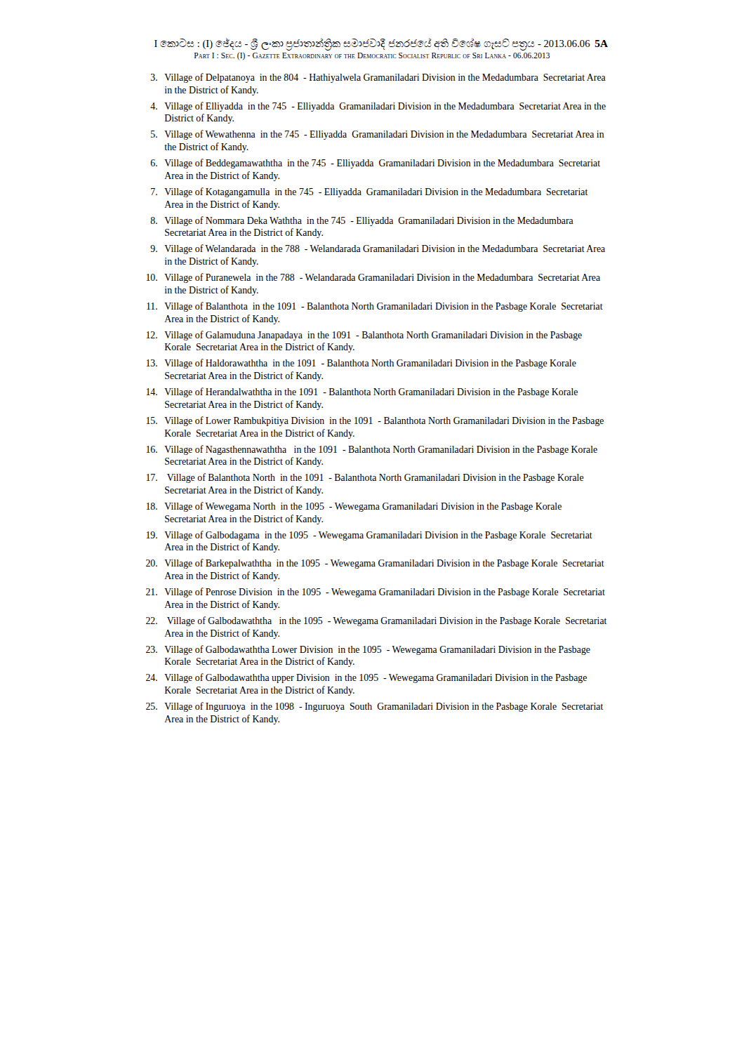I කොටස : (I) ඡේදය - ශ්‍රී ලංකා ප්‍රජාතාන්ත්‍රික සමාජවාදී ජනරජයේ අති විශේෂ ගැසට් පත්‍රය - 2013.06.06 5A
Part I : Sec. (I) - Gazette Extraordinary of the Democratic Socialist Republic of Sri Lanka - 06.06.2013
Village of Delpatanoya in the 804 - Hathiyalwela Gramaniladari Division in the Medadumbara Secretariat Area in the District of Kandy.
Village of Elliyadda in the 745 - Elliyadda Gramaniladari Division in the Medadumbara Secretariat Area in the District of Kandy.
Village of Wewathenna in the 745 - Elliyadda Gramaniladari Division in the Medadumbara Secretariat Area in the District of Kandy.
Village of Beddegamawaththa in the 745 - Elliyadda Gramaniladari Division in the Medadumbara Secretariat Area in the District of Kandy.
Village of Kotagangamulla in the 745 - Elliyadda Gramaniladari Division in the Medadumbara Secretariat Area in the District of Kandy.
Village of Nommara Deka Waththa in the 745 - Elliyadda Gramaniladari Division in the Medadumbara Secretariat Area in the District of Kandy.
Village of Welandarada in the 788 - Welandarada Gramaniladari Division in the Medadumbara Secretariat Area in the District of Kandy.
Village of Puranewela in the 788 - Welandarada Gramaniladari Division in the Medadumbara Secretariat Area in the District of Kandy.
Village of Balanthota in the 1091 - Balanthota North Gramaniladari Division in the Pasbage Korale Secretariat Area in the District of Kandy.
Village of Galamuduna Janapadaya in the 1091 - Balanthota North Gramaniladari Division in the Pasbage Korale Secretariat Area in the District of Kandy.
Village of Haldorawaththa in the 1091 - Balanthota North Gramaniladari Division in the Pasbage Korale Secretariat Area in the District of Kandy.
Village of Herandalwaththa in the 1091 - Balanthota North Gramaniladari Division in the Pasbage Korale Secretariat Area in the District of Kandy.
Village of Lower Rambukpitiya Division in the 1091 - Balanthota North Gramaniladari Division in the Pasbage Korale Secretariat Area in the District of Kandy.
Village of Nagasthennawaththa in the 1091 - Balanthota North Gramaniladari Division in the Pasbage Korale Secretariat Area in the District of Kandy.
Village of Balanthota North in the 1091 - Balanthota North Gramaniladari Division in the Pasbage Korale Secretariat Area in the District of Kandy.
Village of Wewegama North in the 1095 - Wewegama Gramaniladari Division in the Pasbage Korale Secretariat Area in the District of Kandy.
Village of Galbodagama in the 1095 - Wewegama Gramaniladari Division in the Pasbage Korale Secretariat Area in the District of Kandy.
Village of Barkepalwaththa in the 1095 - Wewegama Gramaniladari Division in the Pasbage Korale Secretariat Area in the District of Kandy.
Village of Penrose Division in the 1095 - Wewegama Gramaniladari Division in the Pasbage Korale Secretariat Area in the District of Kandy.
Village of Galbodawaththa in the 1095 - Wewegama Gramaniladari Division in the Pasbage Korale Secretariat Area in the District of Kandy.
Village of Galbodawaththa Lower Division in the 1095 - Wewegama Gramaniladari Division in the Pasbage Korale Secretariat Area in the District of Kandy.
Village of Galbodawaththa upper Division in the 1095 - Wewegama Gramaniladari Division in the Pasbage Korale Secretariat Area in the District of Kandy.
Village of Inguruoya in the 1098 - Inguruoya South Gramaniladari Division in the Pasbage Korale Secretariat Area in the District of Kandy.